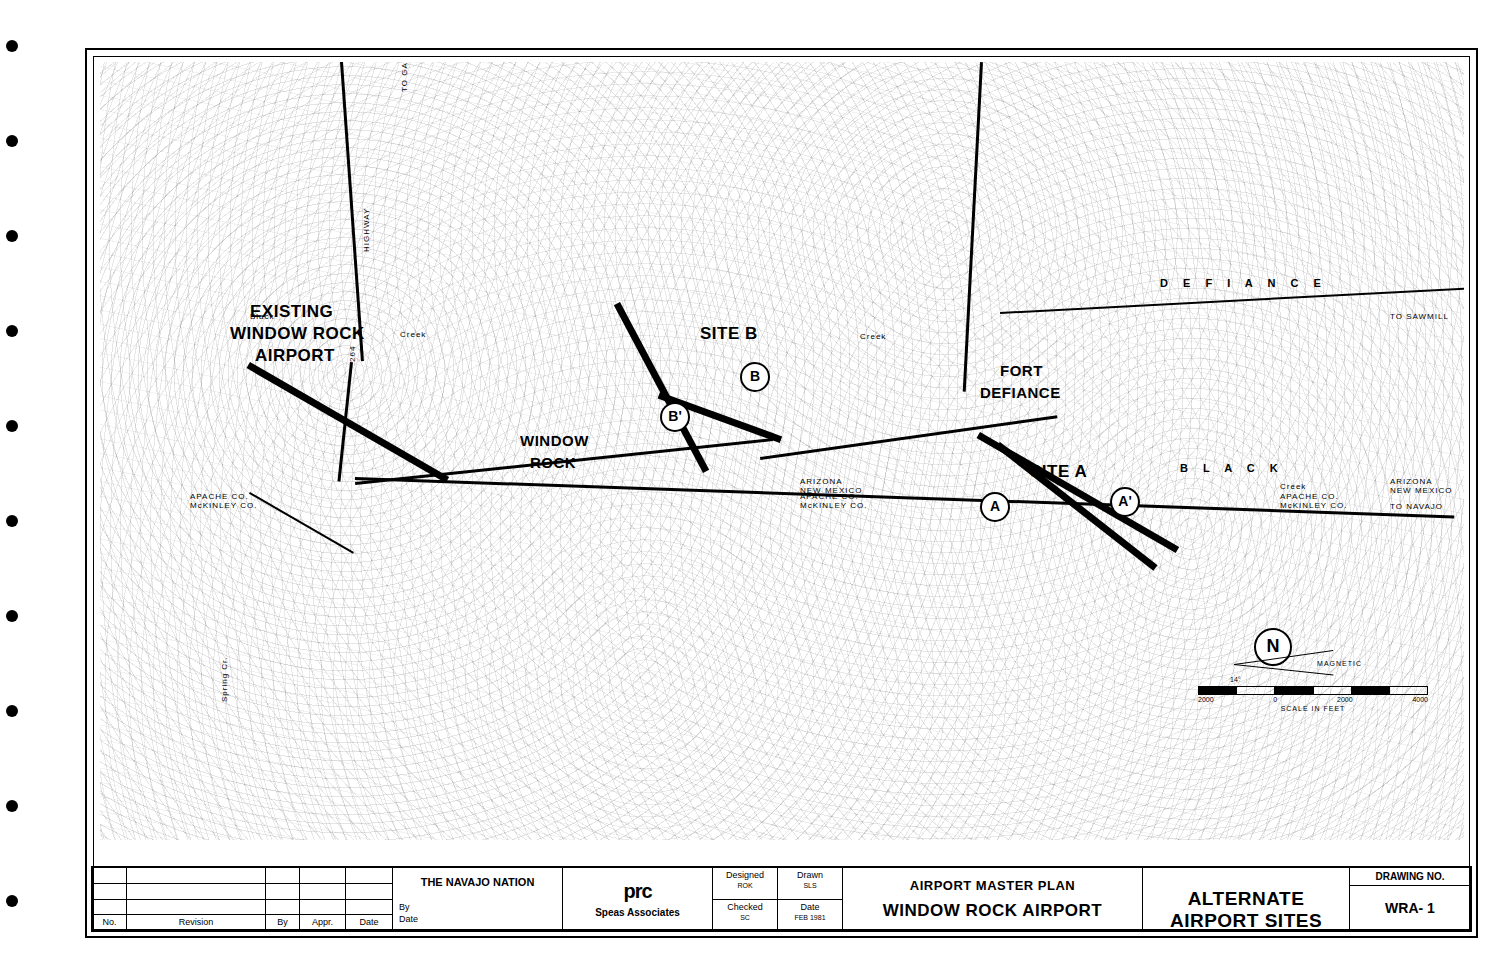EXISTING
WINDOW ROCK
AIRPORT
SITE B
B
B'
SITE A
A
A'
WINDOW
ROCK
FORT
DEFIANCE
D E F I A N C E
B L A C K
TO SAWMILL
TO NAVAJO
TO GANADO
HIGHWAY
264
Black
Creek
Creek
Creek
APACHE CO.
McKINLEY CO.
APACHE CO.
McKINLEY CO.
APACHE CO.
McKINLEY CO.
ARIZONA
NEW MEXICO
ARIZONA
NEW MEXICO
Spring Cr.
N
MAGNETIC
14°
2000020004000
SCALE IN FEET
No. Revision By Appr. Date
THE NAVAJO NATION
By
Date
prc
Speas Associates
DesignedROK
DrawnSLS
CheckedSC
DateFEB 1981
AIRPORT MASTER PLAN
WINDOW ROCK AIRPORT
ALTERNATE AIRPORT SITES
DRAWING NO.
WRA- 1